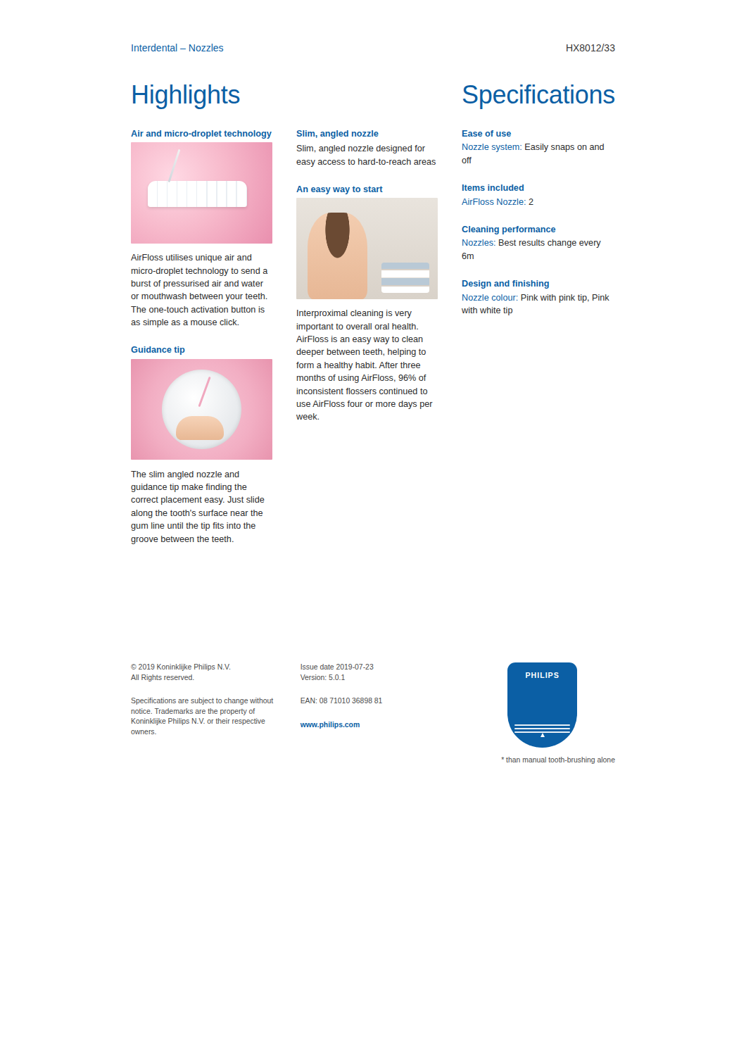Interdental – Nozzles
HX8012/33
Highlights
Air and micro-droplet technology
AirFloss utilises unique air and micro-droplet technology to send a burst of pressurised air and water or mouthwash between your teeth. The one-touch activation button is as simple as a mouse click.
Guidance tip
The slim angled nozzle and guidance tip make finding the correct placement easy. Just slide along the tooth's surface near the gum line until the tip fits into the groove between the teeth.
Highlights
Slim, angled nozzle
Slim, angled nozzle designed for easy access to hard-to-reach areas
An easy way to start
Interproximal cleaning is very important to overall oral health. AirFloss is an easy way to clean deeper between teeth, helping to form a healthy habit. After three months of using AirFloss, 96% of inconsistent flossers continued to use AirFloss four or more days per week.
Specifications
Ease of use
Nozzle system: Easily snaps on and off
Items included
AirFloss Nozzle: 2
Cleaning performance
Nozzles: Best results change every 6m
Design and finishing
Nozzle colour: Pink with pink tip, Pink with white tip
© 2019 Koninklijke Philips N.V.
All Rights reserved.
Specifications are subject to change without notice. Trademarks are the property of Koninklijke Philips N.V. or their respective owners.
Issue date 2019-07-23
Version: 5.0.1
EAN: 08 71010 36898 81
www.philips.com
PHILIPS
* than manual tooth-brushing alone